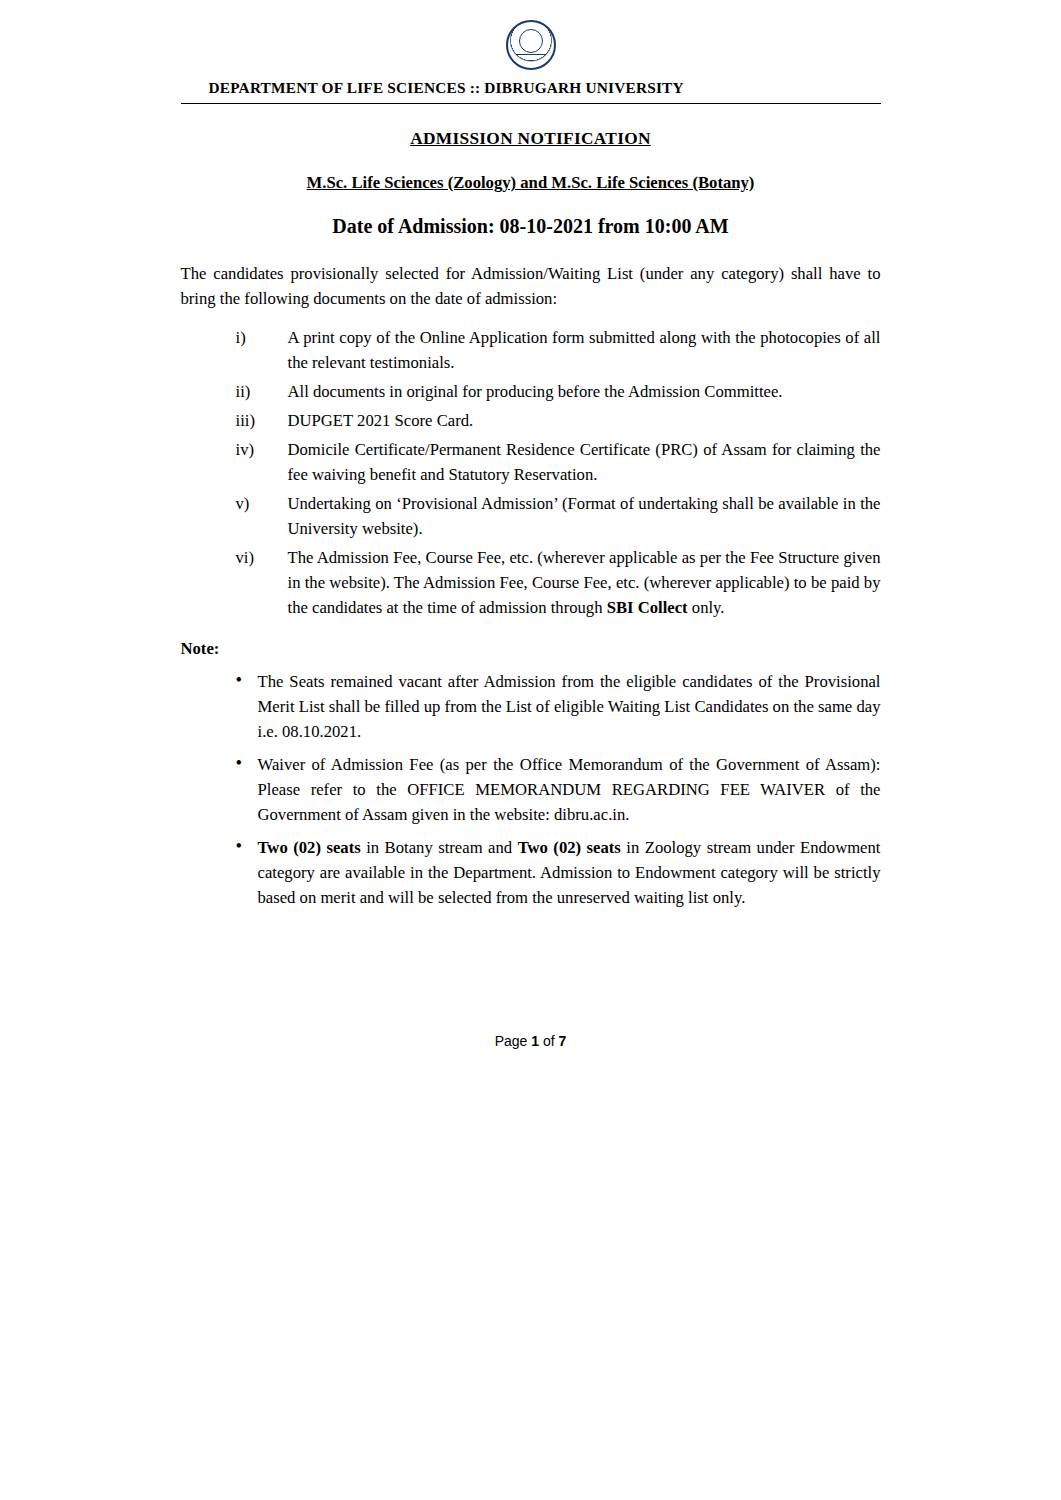DEPARTMENT OF LIFE SCIENCES :: DIBRUGARH UNIVERSITY
ADMISSION NOTIFICATION
M.Sc. Life Sciences (Zoology) and M.Sc. Life Sciences (Botany)
Date of Admission: 08-10-2021 from 10:00 AM
The candidates provisionally selected for Admission/Waiting List (under any category) shall have to bring the following documents on the date of admission:
A print copy of the Online Application form submitted along with the photocopies of all the relevant testimonials.
All documents in original for producing before the Admission Committee.
DUPGET 2021 Score Card.
Domicile Certificate/Permanent Residence Certificate (PRC) of Assam for claiming the fee waiving benefit and Statutory Reservation.
Undertaking on ‘Provisional Admission’ (Format of undertaking shall be available in the University website).
The Admission Fee, Course Fee, etc. (wherever applicable as per the Fee Structure given in the website). The Admission Fee, Course Fee, etc. (wherever applicable) to be paid by the candidates at the time of admission through SBI Collect only.
Note:
The Seats remained vacant after Admission from the eligible candidates of the Provisional Merit List shall be filled up from the List of eligible Waiting List Candidates on the same day i.e. 08.10.2021.
Waiver of Admission Fee (as per the Office Memorandum of the Government of Assam): Please refer to the OFFICE MEMORANDUM REGARDING FEE WAIVER of the Government of Assam given in the website: dibru.ac.in.
Two (02) seats in Botany stream and Two (02) seats in Zoology stream under Endowment category are available in the Department. Admission to Endowment category will be strictly based on merit and will be selected from the unreserved waiting list only.
Page 1 of 7